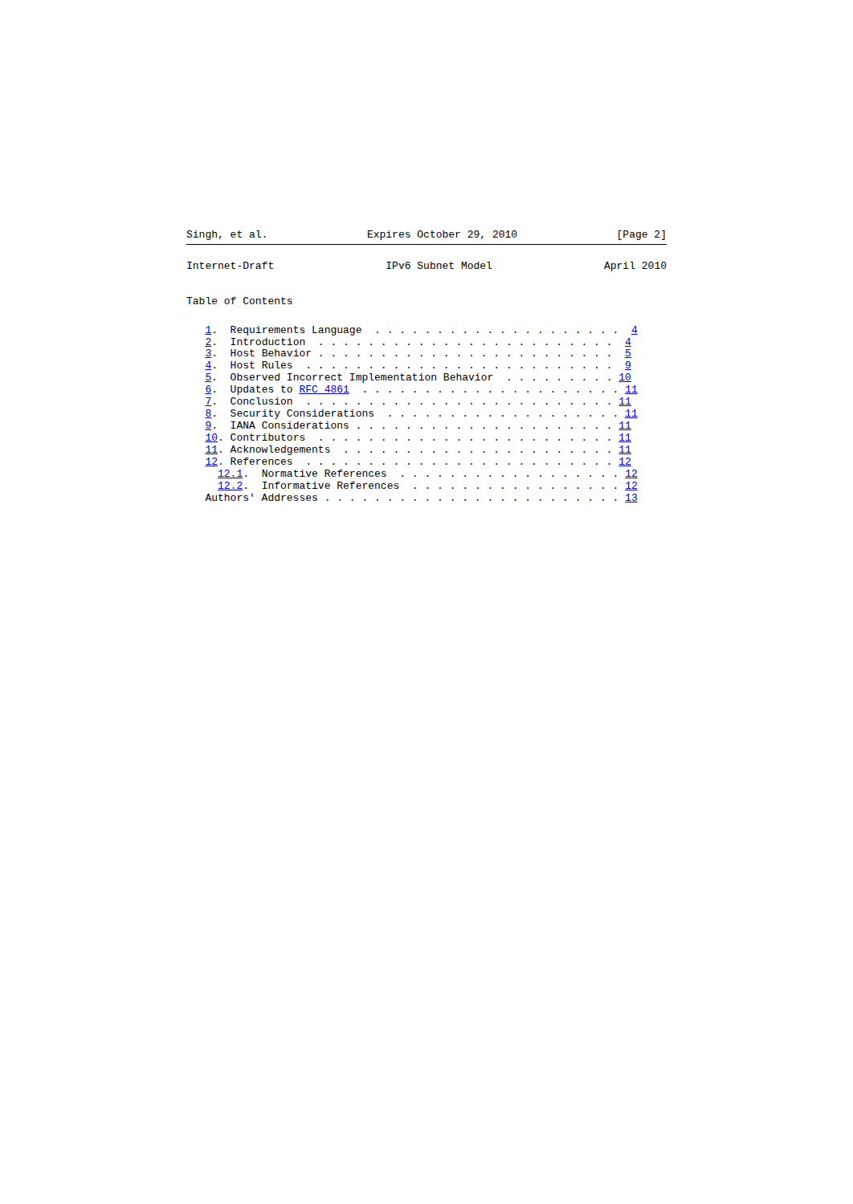Singh, et al. Expires October 29, 2010 [Page 2]
Internet-Draft IPv6 Subnet Model April 2010
Table of Contents
   1.  Requirements Language  . . . . . . . . . . . . . . . . . . . .  4
   2.  Introduction  . . . . . . . . . . . . . . . . . . . . . . . .  4
   3.  Host Behavior . . . . . . . . . . . . . . . . . . . . . . . .  5
   4.  Host Rules  . . . . . . . . . . . . . . . . . . . . . . . . .  9
   5.  Observed Incorrect Implementation Behavior  . . . . . . . . . 10
   6.  Updates to RFC 4861  . . . . . . . . . . . . . . . . . . . . . 11
   7.  Conclusion  . . . . . . . . . . . . . . . . . . . . . . . . . 11
   8.  Security Considerations  . . . . . . . . . . . . . . . . . . . 11
   9.  IANA Considerations . . . . . . . . . . . . . . . . . . . . . 11
   10. Contributors  . . . . . . . . . . . . . . . . . . . . . . . . 11
   11. Acknowledgements  . . . . . . . . . . . . . . . . . . . . . . 11
   12. References  . . . . . . . . . . . . . . . . . . . . . . . . . 12
     12.1.  Normative References  . . . . . . . . . . . . . . . . . . 12
     12.2.  Informative References  . . . . . . . . . . . . . . . . . 12
   Authors' Addresses . . . . . . . . . . . . . . . . . . . . . . . . 13